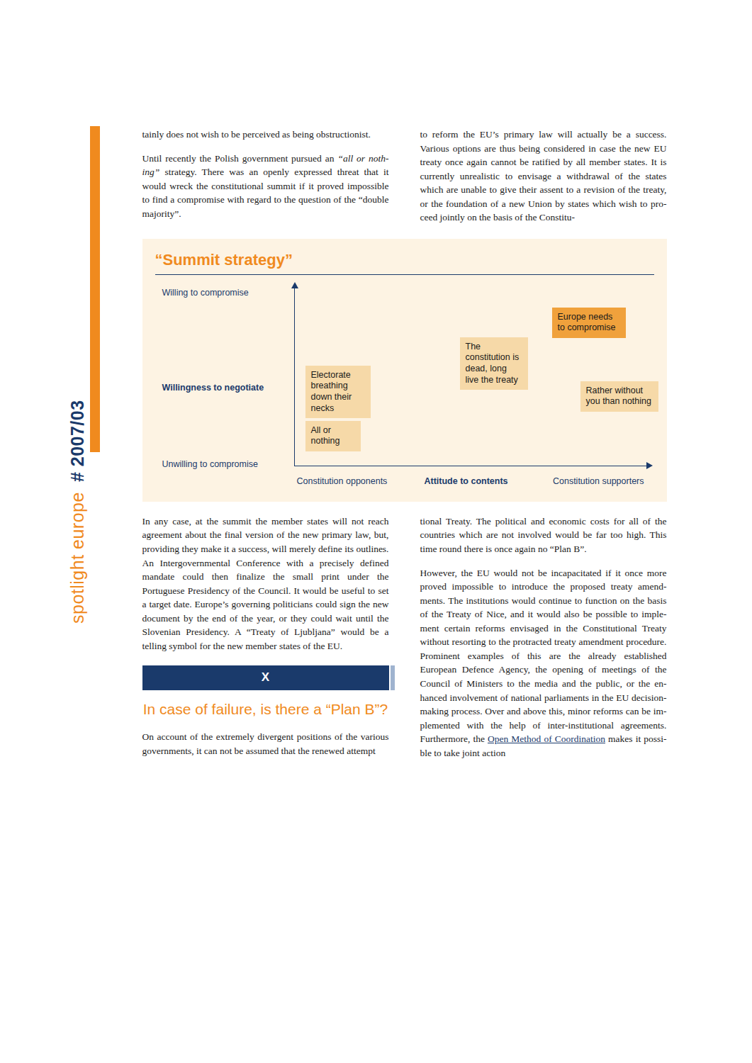spotlight europe# 2007/03
tainly does not wish to be perceived as being obstructionist.
Until recently the Polish government pursued an “all or nothing” strategy. There was an openly expressed threat that it would wreck the constitutional summit if it proved impossible to find a compromise with regard to the question of the “double majority”.
to reform the EU’s primary law will actually be a success. Various options are thus being considered in case the new EU treaty once again cannot be ratified by all member states. It is currently unrealistic to envisage a withdrawal of the states which are unable to give their assent to a revision of the treaty, or the foundation of a new Union by states which wish to proceed jointly on the basis of the Constitu-
“Summit strategy”
Willing to compromise
Unwilling to compromise
Willingness to negotiate
Constitution opponents
Attitude to contents
Constitution supporters
Electorate breathing down their necks
All or nothing
The constitution is dead, long live the treaty
Europe needs to compromise
Rather without you than nothing
In any case, at the summit the member states will not reach agreement about the final version of the new primary law, but, providing they make it a success, will merely define its outlines. An Intergovernmental Conference with a precisely defined mandate could then finalize the small print under the Portuguese Presidency of the Council. It would be useful to set a target date. Europe’s governing politicians could sign the new document by the end of the year, or they could wait until the Slovenian Presidency. A “Treaty of Ljubljana” would be a telling symbol for the new member states of the EU.
X
In case of failure, is there a “Plan B”?
On account of the extremely divergent positions of the various governments, it can not be assumed that the renewed attempt
tional Treaty. The political and economic costs for all of the countries which are not involved would be far too high. This time round there is once again no “Plan B”.
However, the EU would not be incapacitated if it once more proved impossible to introduce the proposed treaty amendments. The institutions would continue to function on the basis of the Treaty of Nice, and it would also be possible to implement certain reforms envisaged in the Constitutional Treaty without resorting to the protracted treaty amendment procedure. Prominent examples of this are the already established European Defence Agency, the opening of meetings of the Council of Ministers to the media and the public, or the enhanced involvement of national parliaments in the EU decision-making process. Over and above this, minor reforms can be implemented with the help of inter-institutional agreements. Furthermore, the Open Method of Coordination makes it possible to take joint action